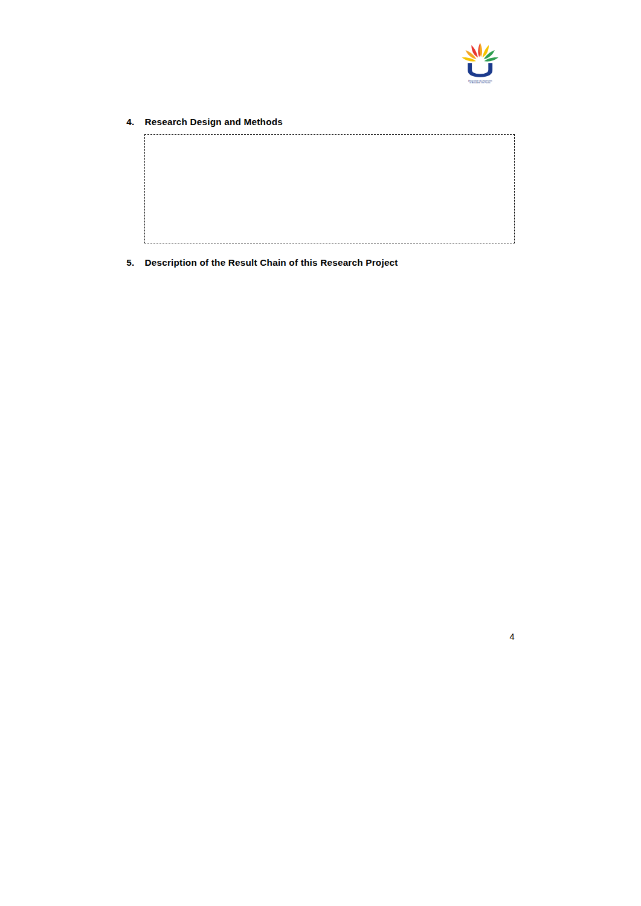Association of Universities of Asia And The Pacific
4. Research Design and Methods
5. Description of the Result Chain of this Research Project
4